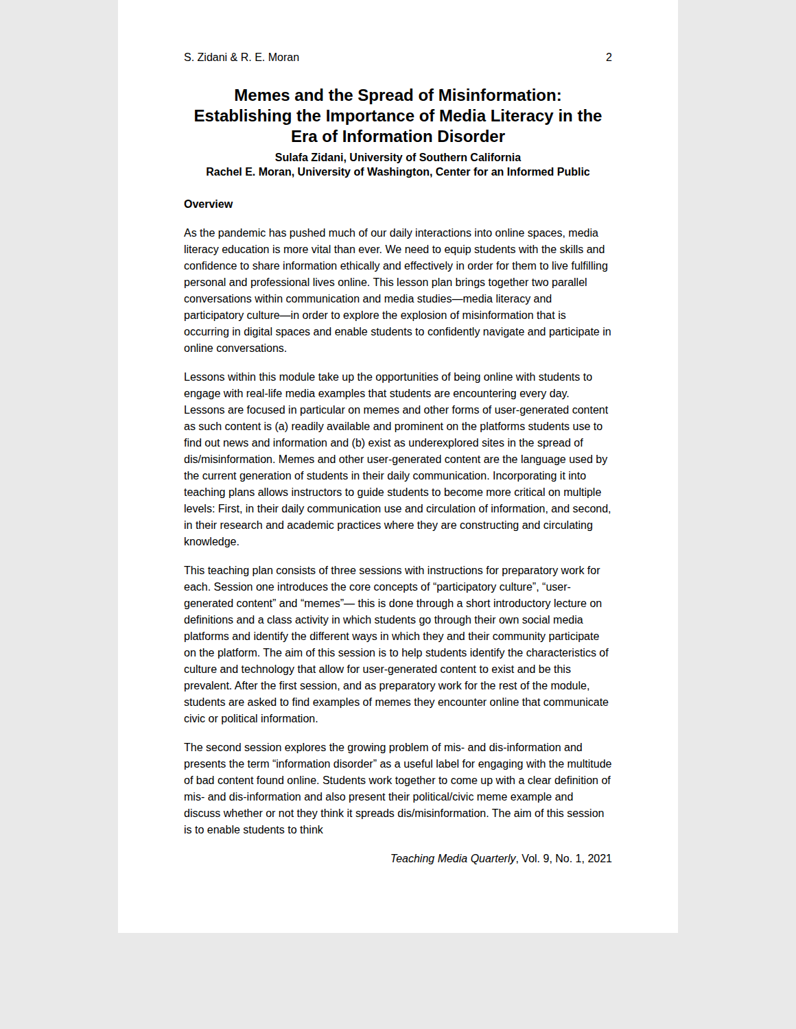S. Zidani & R. E. Moran
2
Memes and the Spread of Misinformation:
Establishing the Importance of Media Literacy in the Era of Information Disorder
Sulafa Zidani, University of Southern California
Rachel E. Moran, University of Washington, Center for an Informed Public
Overview
As the pandemic has pushed much of our daily interactions into online spaces, media literacy education is more vital than ever. We need to equip students with the skills and confidence to share information ethically and effectively in order for them to live fulfilling personal and professional lives online. This lesson plan brings together two parallel conversations within communication and media studies—media literacy and participatory culture—in order to explore the explosion of misinformation that is occurring in digital spaces and enable students to confidently navigate and participate in online conversations.
Lessons within this module take up the opportunities of being online with students to engage with real-life media examples that students are encountering every day. Lessons are focused in particular on memes and other forms of user-generated content as such content is (a) readily available and prominent on the platforms students use to find out news and information and (b) exist as underexplored sites in the spread of dis/misinformation. Memes and other user-generated content are the language used by the current generation of students in their daily communication. Incorporating it into teaching plans allows instructors to guide students to become more critical on multiple levels: First, in their daily communication use and circulation of information, and second, in their research and academic practices where they are constructing and circulating knowledge.
This teaching plan consists of three sessions with instructions for preparatory work for each. Session one introduces the core concepts of “participatory culture”, “user-generated content” and “memes”— this is done through a short introductory lecture on definitions and a class activity in which students go through their own social media platforms and identify the different ways in which they and their community participate on the platform. The aim of this session is to help students identify the characteristics of culture and technology that allow for user-generated content to exist and be this prevalent. After the first session, and as preparatory work for the rest of the module, students are asked to find examples of memes they encounter online that communicate civic or political information.
The second session explores the growing problem of mis- and dis-information and presents the term “information disorder” as a useful label for engaging with the multitude of bad content found online. Students work together to come up with a clear definition of mis- and dis-information and also present their political/civic meme example and discuss whether or not they think it spreads dis/misinformation. The aim of this session is to enable students to think
Teaching Media Quarterly, Vol. 9, No. 1, 2021